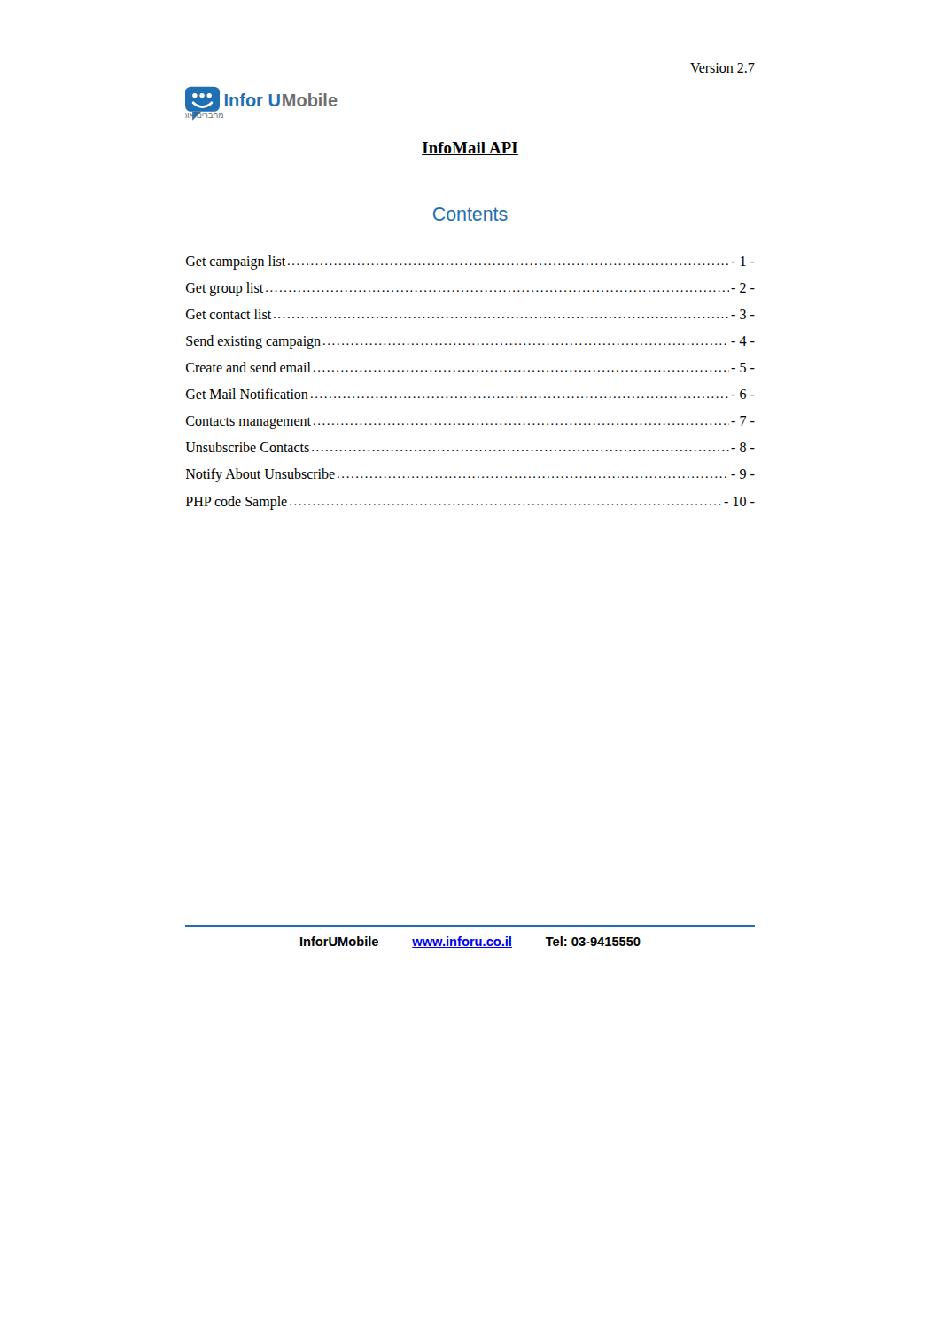Version 2.7
Infor U Mobile מחברים אותך ללקוח
InfoMail API
Contents
Get campaign list..................................................................................................................................- 1 -
Get group list.......................................................................................................................................- 2 -
Get contact list.....................................................................................................................................- 3 -
Send existing campaign.......................................................................................................................- 4 -
Create and send email.........................................................................................................................- 5 -
Get Mail Notification..........................................................................................................................- 6 -
Contacts management.........................................................................................................................- 7 -
Unsubscribe Contacts.........................................................................................................................- 8 -
Notify About Unsubscribe....................................................................................................................- 9 -
PHP code Sample................................................................................................................................- 10 -
InforUMobile www.inforu.co.il Tel: 03-9415550